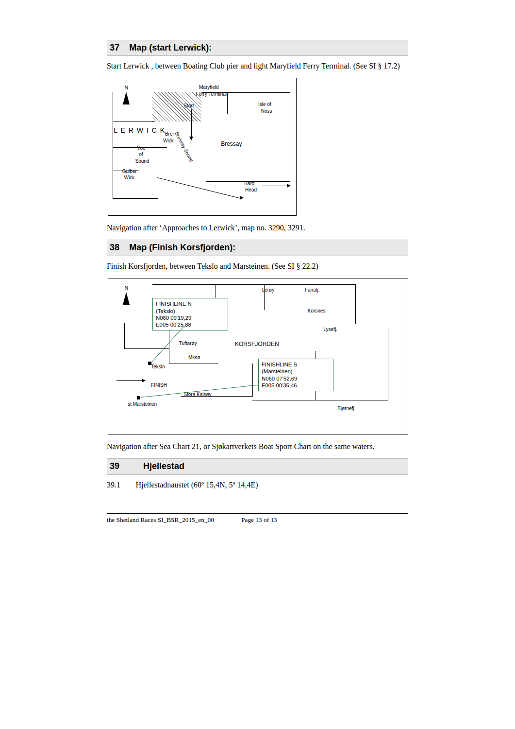37 Map (start Lerwick):
Start Lerwick , between Boating Club pier and light Maryfield Ferry Terminal. (See SI § 17.2)
N
L E R W I C K
Maryfield
Ferry Terminal
Start
Isle of
Noss
Brei
Wick
Bressay Sound
Bressay
Voe
of
Sound
Gulber
Wick
Bard
Head
Navigation after ‘Approaches to Lerwick’, map no. 3290, 3291.
38 Map (Finish Korsfjorden):
Finish Korsfjorden, between Tekslo and Marsteinen. (See SI § 22.2)
N
Lerøy
Fanafj.
Korsnes
Sotra
Lysefj.
Tuftarøy
Mksø
KORSFJORDEN
Tekslo
FINISH
Stora Kalsøy
st Marsteinen
Bjørnefj.
FINISHLINE N
(Tekslo)
N060 09'19,29
E005 00'25,88
FINISHLINE S
(Marsteinen)
N060 07'52,69
E005 00'35,46
Navigation after Sea Chart 21, or Sjøkartverkets Boat Sport Chart on the same waters.
39 Hjellestad
39.1 Hjellestadnaustet (60º 15,4N, 5º 14,4E)
the Shetland Races SI_BSR_2015_en_00 Page 13 of 13